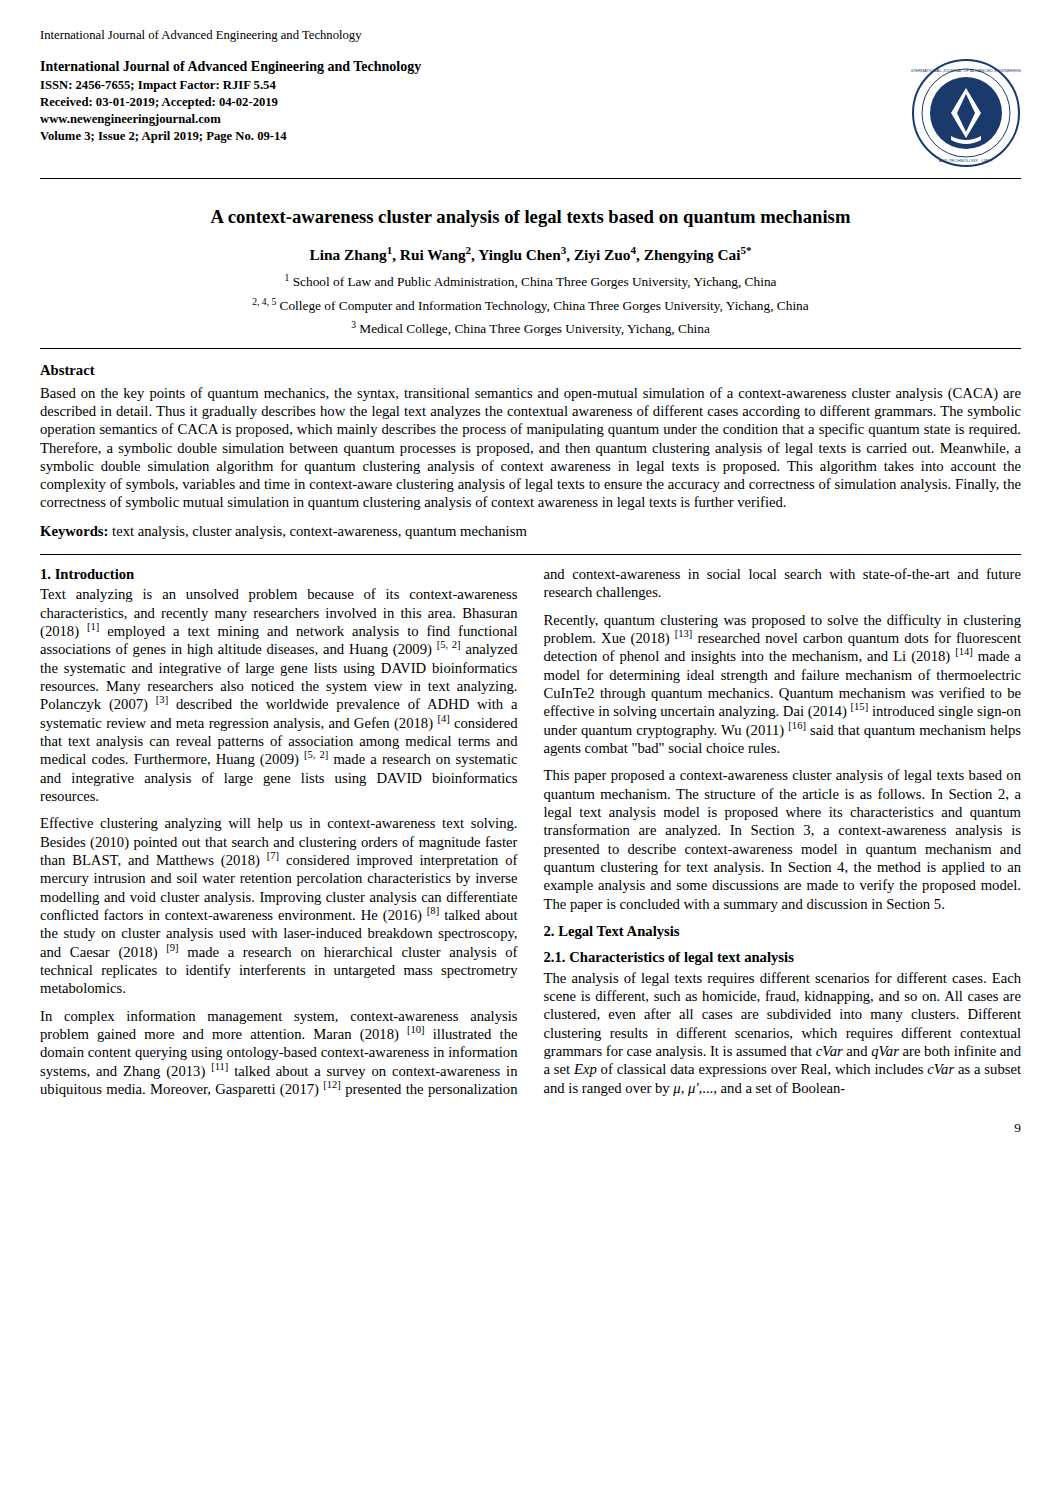International Journal of Advanced Engineering and Technology
International Journal of Advanced Engineering and Technology
ISSN: 2456-7655; Impact Factor: RJIF 5.54
Received: 03-01-2019; Accepted: 04-02-2019
www.newengineeringjournal.com
Volume 3; Issue 2; April 2019; Page No. 09-14
INTERNATIONAL JOURNAL OF ADVANCED ENGINEERING AND TECHNOLOGY · IJAET
A context-awareness cluster analysis of legal texts based on quantum mechanism
Lina Zhang1, Rui Wang2, Yinglu Chen3, Ziyi Zuo4, Zhengying Cai5*
1 School of Law and Public Administration, China Three Gorges University, Yichang, China
2, 4, 5 College of Computer and Information Technology, China Three Gorges University, Yichang, China
3 Medical College, China Three Gorges University, Yichang, China
Abstract
Based on the key points of quantum mechanics, the syntax, transitional semantics and open-mutual simulation of a context-awareness cluster analysis (CACA) are described in detail. Thus it gradually describes how the legal text analyzes the contextual awareness of different cases according to different grammars. The symbolic operation semantics of CACA is proposed, which mainly describes the process of manipulating quantum under the condition that a specific quantum state is required. Therefore, a symbolic double simulation between quantum processes is proposed, and then quantum clustering analysis of legal texts is carried out. Meanwhile, a symbolic double simulation algorithm for quantum clustering analysis of context awareness in legal texts is proposed. This algorithm takes into account the complexity of symbols, variables and time in context-aware clustering analysis of legal texts to ensure the accuracy and correctness of simulation analysis. Finally, the correctness of symbolic mutual simulation in quantum clustering analysis of context awareness in legal texts is further verified.
Keywords: text analysis, cluster analysis, context-awareness, quantum mechanism
1. Introduction
Text analyzing is an unsolved problem because of its context-awareness characteristics, and recently many researchers involved in this area. Bhasuran (2018) [1] employed a text mining and network analysis to find functional associations of genes in high altitude diseases, and Huang (2009) [5, 2] analyzed the systematic and integrative of large gene lists using DAVID bioinformatics resources. Many researchers also noticed the system view in text analyzing. Polanczyk (2007) [3] described the worldwide prevalence of ADHD with a systematic review and meta regression analysis, and Gefen (2018) [4] considered that text analysis can reveal patterns of association among medical terms and medical codes. Furthermore, Huang (2009) [5, 2] made a research on systematic and integrative analysis of large gene lists using DAVID bioinformatics resources.
Effective clustering analyzing will help us in context-awareness text solving. Besides (2010) pointed out that search and clustering orders of magnitude faster than BLAST, and Matthews (2018) [7] considered improved interpretation of mercury intrusion and soil water retention percolation characteristics by inverse modelling and void cluster analysis. Improving cluster analysis can differentiate conflicted factors in context-awareness environment. He (2016) [8] talked about the study on cluster analysis used with laser-induced breakdown spectroscopy, and Caesar (2018) [9] made a research on hierarchical cluster analysis of technical replicates to identify interferents in untargeted mass spectrometry metabolomics.
In complex information management system, context-awareness analysis problem gained more and more attention. Maran (2018) [10] illustrated the domain content querying using ontology-based context-awareness in information systems, and Zhang (2013) [11] talked about a survey on context-awareness in ubiquitous media. Moreover, Gasparetti (2017) [12] presented the personalization and context-awareness in social local search with state-of-the-art and future research challenges.
Recently, quantum clustering was proposed to solve the difficulty in clustering problem. Xue (2018) [13] researched novel carbon quantum dots for fluorescent detection of phenol and insights into the mechanism, and Li (2018) [14] made a model for determining ideal strength and failure mechanism of thermoelectric CuInTe2 through quantum mechanics. Quantum mechanism was verified to be effective in solving uncertain analyzing. Dai (2014) [15] introduced single sign-on under quantum cryptography. Wu (2011) [16] said that quantum mechanism helps agents combat "bad" social choice rules.
This paper proposed a context-awareness cluster analysis of legal texts based on quantum mechanism. The structure of the article is as follows. In Section 2, a legal text analysis model is proposed where its characteristics and quantum transformation are analyzed. In Section 3, a context-awareness analysis is presented to describe context-awareness model in quantum mechanism and quantum clustering for text analysis. In Section 4, the method is applied to an example analysis and some discussions are made to verify the proposed model. The paper is concluded with a summary and discussion in Section 5.
2. Legal Text Analysis
2.1. Characteristics of legal text analysis
The analysis of legal texts requires different scenarios for different cases. Each scene is different, such as homicide, fraud, kidnapping, and so on. All cases are clustered, even after all cases are subdivided into many clusters. Different clustering results in different scenarios, which requires different contextual grammars for case analysis. It is assumed that cVar and qVar are both infinite and a set Exp of classical data expressions over Real, which includes cVar as a subset and is ranged over by μ, μ′,..., and a set of Boolean-
9